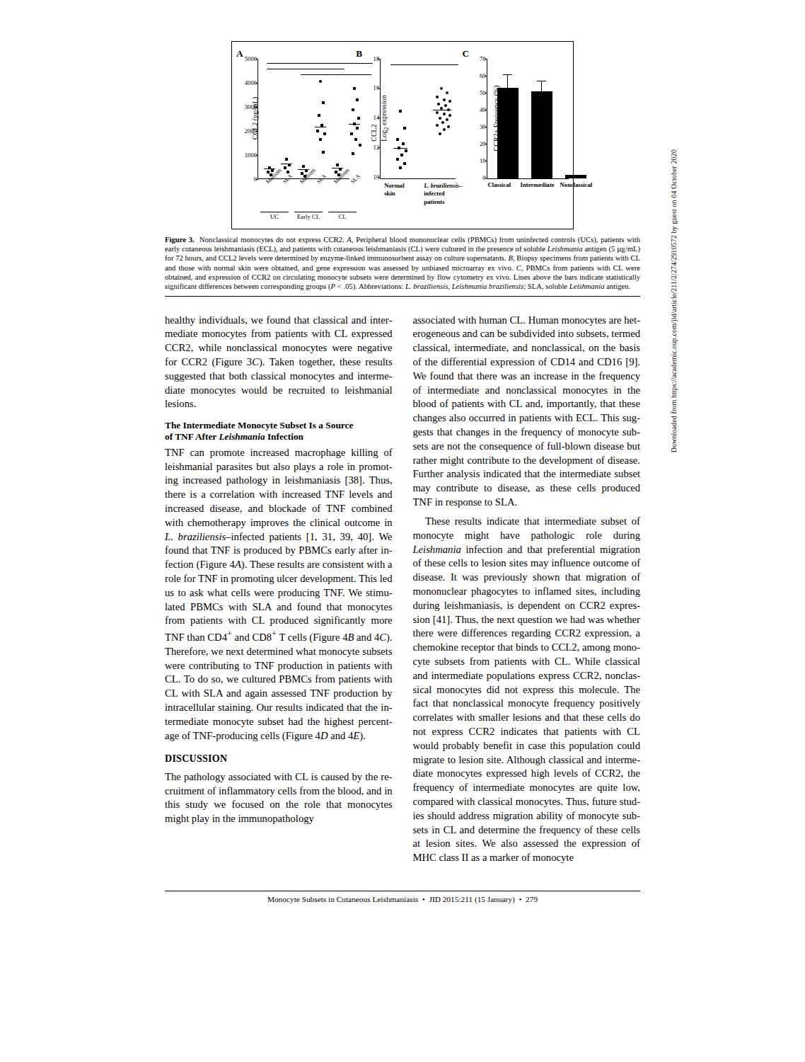Downloaded from https://academic.oup.com/jid/article/211/2/274/2910572 by guest on 04 October 2020
A
CCL2 (pg/mL)
5000
4000
3000
2000
1000
0
Medium
SLA
Medium
SLA
Medium
SLA
UC
Early CL
CL
B
CCL2
Log2 expression
18
16
14
12
10
Normal
skin
L. braziliensis–
infected
patients
C
CCR2+ Frequency (%)
70
60
50
40
30
20
10
0
Classical
Intermediate
Nonclassical
Figure 3. Nonclassical monocytes do not express CCR2. A, Peripheral blood mononuclear cells (PBMCs) from uninfected controls (UCs), patients with early cutaneous leishmaniasis (ECL), and patients with cutaneous leishmaniasis (CL) were cultured in the presence of soluble Leishmania antigen (5 µg/mL) for 72 hours, and CCL2 levels were determined by enzyme-linked immunosorbent assay on culture supernatants. B, Biopsy specimens from patients with CL and those with normal skin were obtained, and gene expression was assessed by unbiased microarray ex vivo. C, PBMCs from patients with CL were obtained, and expression of CCR2 on circulating monocyte subsets were determined by flow cytometry ex vivo. Lines above the bars indicate statistically significant differences between corresponding groups (P < .05). Abbreviations: L. braziliensis, Leishmania braziliensis; SLA, soluble Leishmania antigen.
healthy individuals, we found that classical and intermediate monocytes from patients with CL expressed CCR2, while nonclassical monocytes were negative for CCR2 (Figure 3C). Taken together, these results suggested that both classical monocytes and intermediate monocytes would be recruited to leishmanial lesions.
The Intermediate Monocyte Subset Is a Source
of TNF After Leishmania Infection
TNF can promote increased macrophage killing of leishmanial parasites but also plays a role in promoting increased pathology in leishmaniasis [38]. Thus, there is a correlation with increased TNF levels and increased disease, and blockade of TNF combined with chemotherapy improves the clinical outcome in L. braziliensis–infected patients [1, 31, 39, 40]. We found that TNF is produced by PBMCs early after infection (Figure 4A). These results are consistent with a role for TNF in promoting ulcer development. This led us to ask what cells were producing TNF. We stimulated PBMCs with SLA and found that monocytes from patients with CL produced significantly more TNF than CD4+ and CD8+ T cells (Figure 4B and 4C). Therefore, we next determined what monocyte subsets were contributing to TNF production in patients with CL. To do so, we cultured PBMCs from patients with CL with SLA and again assessed TNF production by intracellular staining. Our results indicated that the intermediate monocyte subset had the highest percentage of TNF-producing cells (Figure 4D and 4E).
DISCUSSION
The pathology associated with CL is caused by the recruitment of inflammatory cells from the blood, and in this study we focused on the role that monocytes might play in the immunopathology
associated with human CL. Human monocytes are heterogeneous and can be subdivided into subsets, termed classical, intermediate, and nonclassical, on the basis of the differential expression of CD14 and CD16 [9]. We found that there was an increase in the frequency of intermediate and nonclassical monocytes in the blood of patients with CL and, importantly, that these changes also occurred in patients with ECL. This suggests that changes in the frequency of monocyte subsets are not the consequence of full-blown disease but rather might contribute to the development of disease. Further analysis indicated that the intermediate subset may contribute to disease, as these cells produced TNF in response to SLA.
These results indicate that intermediate subset of monocyte might have pathologic role during Leishmania infection and that preferential migration of these cells to lesion sites may influence outcome of disease. It was previously shown that migration of mononuclear phagocytes to inflamed sites, including during leishmaniasis, is dependent on CCR2 expression [41]. Thus, the next question we had was whether there were differences regarding CCR2 expression, a chemokine receptor that binds to CCL2, among monocyte subsets from patients with CL. While classical and intermediate populations express CCR2, nonclassical monocytes did not express this molecule. The fact that nonclassical monocyte frequency positively correlates with smaller lesions and that these cells do not express CCR2 indicates that patients with CL would probably benefit in case this population could migrate to lesion site. Although classical and intermediate monocytes expressed high levels of CCR2, the frequency of intermediate monocytes are quite low, compared with classical monocytes. Thus, future studies should address migration ability of monocyte subsets in CL and determine the frequency of these cells at lesion sites. We also assessed the expression of MHC class II as a marker of monocyte
Monocyte Subsets in Cutaneous Leishmaniasis • JID 2015:211 (15 January) • 279